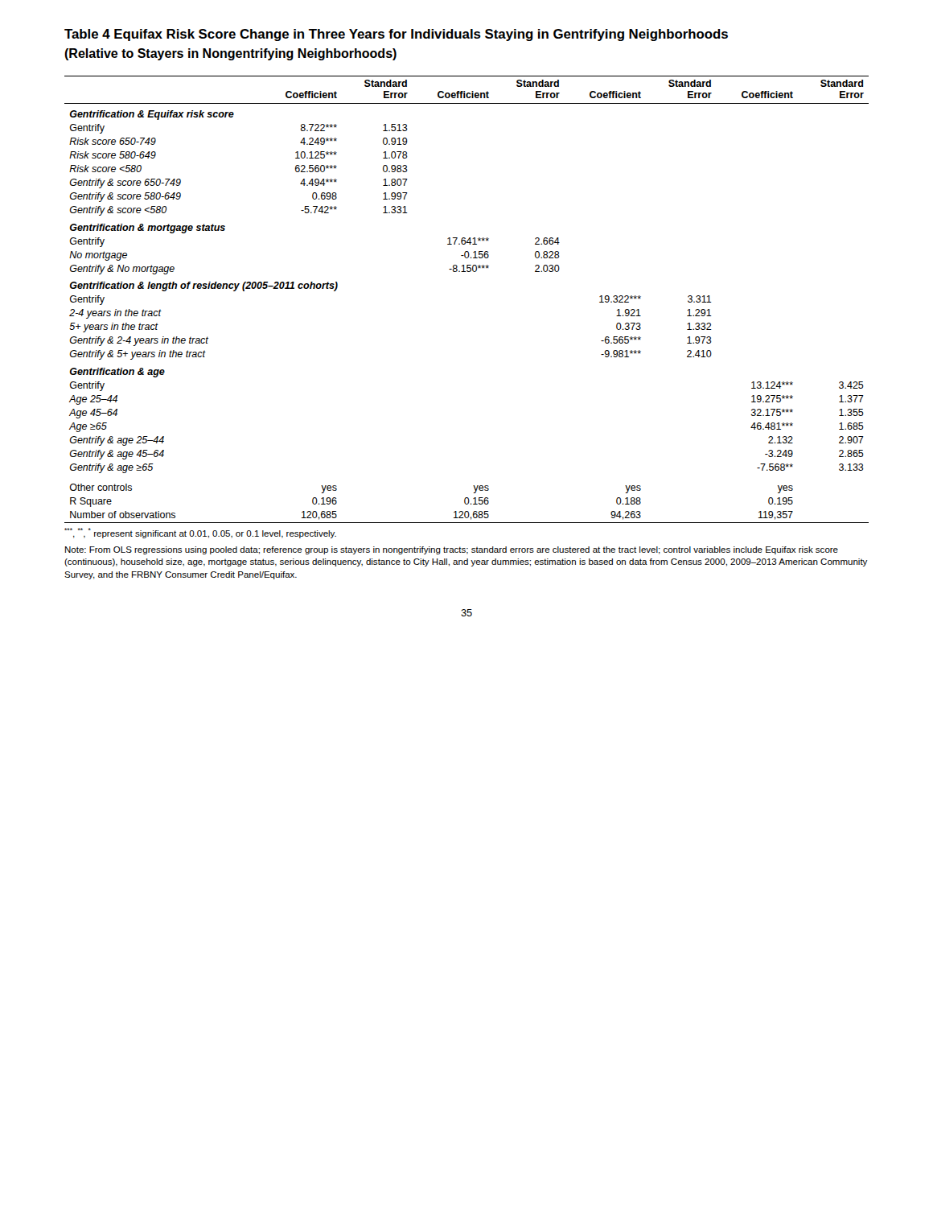Table 4 Equifax Risk Score Change in Three Years for Individuals Staying in Gentrifying Neighborhoods
(Relative to Stayers in Nongentrifying Neighborhoods)
| | Coefficient | Standard Error | Coefficient | Standard Error | Coefficient | Standard Error | Coefficient | Standard Error |
| --- | --- | --- | --- | --- | --- | --- | --- | --- |
| Gentrification & Equifax risk score |
| Gentrify | 8.722*** | 1.513 | | | | | | |
| Risk score 650-749 | 4.249*** | 0.919 | | | | | | |
| Risk score 580-649 | 10.125*** | 1.078 | | | | | | |
| Risk score <580 | 62.560*** | 0.983 | | | | | | |
| Gentrify & score 650-749 | 4.494*** | 1.807 | | | | | | |
| Gentrify & score 580-649 | 0.698 | 1.997 | | | | | | |
| Gentrify & score <580 | -5.742** | 1.331 | | | | | | |
| Gentrification & mortgage status |
| Gentrify | | | 17.641*** | 2.664 | | | | |
| No mortgage | | | -0.156 | 0.828 | | | | |
| Gentrify & No mortgage | | | -8.150*** | 2.030 | | | | |
| Gentrification & length of residency (2005–2011 cohorts) |
| Gentrify | | | | | 19.322*** | 3.311 | | |
| 2-4 years in the tract | | | | | 1.921 | 1.291 | | |
| 5+ years in the tract | | | | | 0.373 | 1.332 | | |
| Gentrify & 2-4 years in the tract | | | | | -6.565*** | 1.973 | | |
| Gentrify & 5+ years in the tract | | | | | -9.981*** | 2.410 | | |
| Gentrification & age |
| Gentrify | | | | | | | 13.124*** | 3.425 |
| Age 25–44 | | | | | | | 19.275*** | 1.377 |
| Age 45–64 | | | | | | | 32.175*** | 1.355 |
| Age ≥65 | | | | | | | 46.481*** | 1.685 |
| Gentrify & age 25–44 | | | | | | | 2.132 | 2.907 |
| Gentrify & age 45–64 | | | | | | | -3.249 | 2.865 |
| Gentrify & age ≥65 | | | | | | | -7.568** | 3.133 |
| Other controls | yes | | yes | | yes | | yes | |
| R Square | 0.196 | | 0.156 | | 0.188 | | 0.195 | |
| Number of observations | 120,685 | | 120,685 | | 94,263 | | 119,357 | |
***, **, * represent significant at 0.01, 0.05, or 0.1 level, respectively.
Note: From OLS regressions using pooled data; reference group is stayers in nongentrifying tracts; standard errors are clustered at the tract level; control variables include Equifax risk score (continuous), household size, age, mortgage status, serious delinquency, distance to City Hall, and year dummies; estimation is based on data from Census 2000, 2009–2013 American Community Survey, and the FRBNY Consumer Credit Panel/Equifax.
35